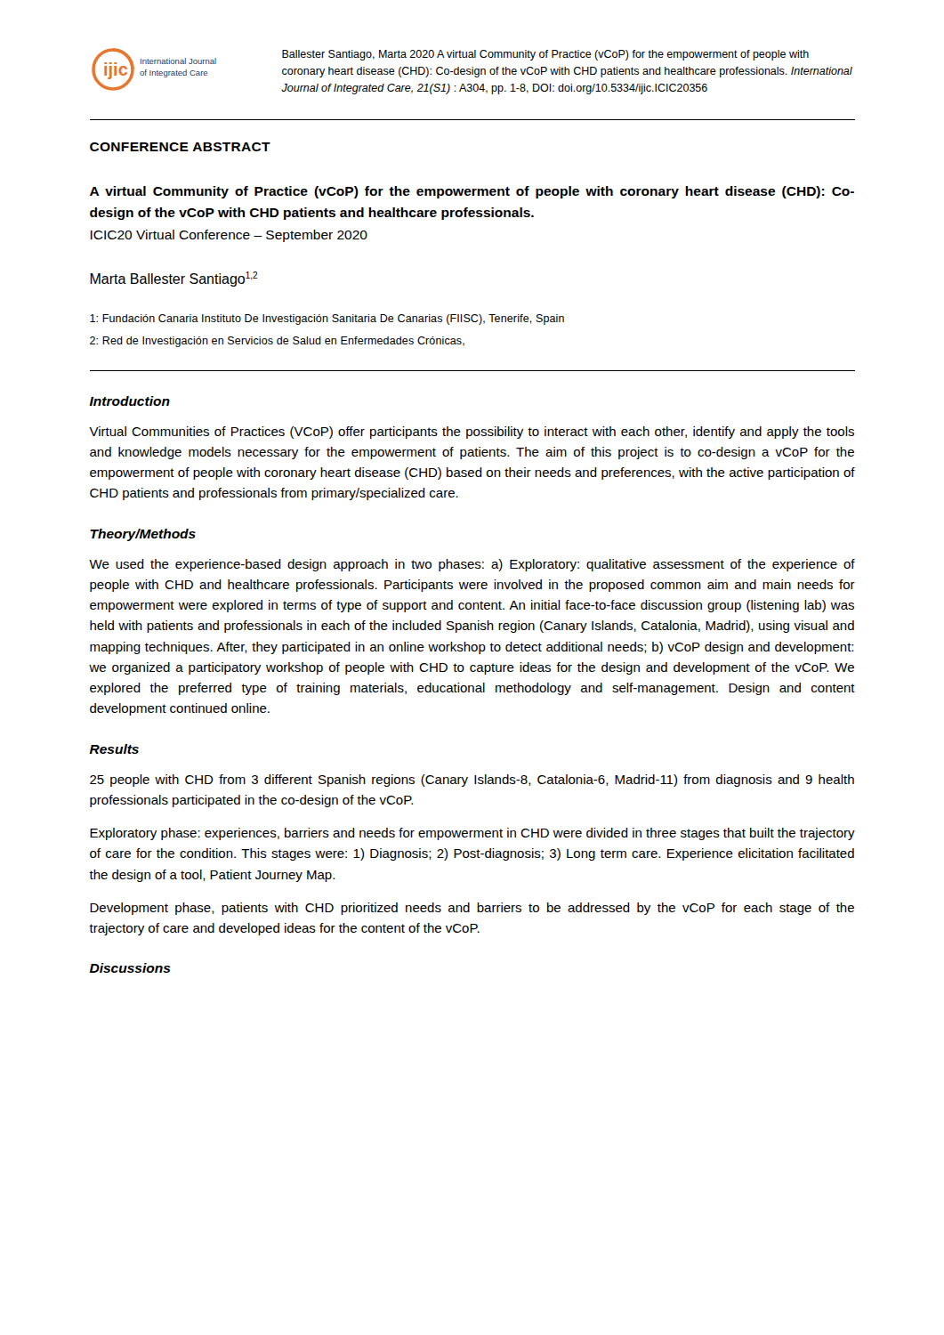ijic International Journal of Integrated Care
Ballester Santiago, Marta 2020 A virtual Community of Practice (vCoP) for the empowerment of people with coronary heart disease (CHD): Co-design of the vCoP with CHD patients and healthcare professionals. International Journal of Integrated Care, 21(S1) : A304, pp. 1-8, DOI: doi.org/10.5334/ijic.ICIC20356
CONFERENCE ABSTRACT
A virtual Community of Practice (vCoP) for the empowerment of people with coronary heart disease (CHD): Co-design of the vCoP with CHD patients and healthcare professionals.
ICIC20 Virtual Conference – September 2020
Marta Ballester Santiago1,2
1: Fundación Canaria Instituto De Investigación Sanitaria De Canarias (FIISC), Tenerife, Spain
2: Red de Investigación en Servicios de Salud en Enfermedades Crónicas,
Introduction
Virtual Communities of Practices (VCoP) offer participants the possibility to interact with each other, identify and apply the tools and knowledge models necessary for the empowerment of patients. The aim of this project is to co-design a vCoP for the empowerment of people with coronary heart disease (CHD) based on their needs and preferences, with the active participation of CHD patients and professionals from primary/specialized care.
Theory/Methods
We used the experience-based design approach in two phases: a) Exploratory: qualitative assessment of the experience of people with CHD and healthcare professionals. Participants were involved in the proposed common aim and main needs for empowerment were explored in terms of type of support and content. An initial face-to-face discussion group (listening lab) was held with patients and professionals in each of the included Spanish region (Canary Islands, Catalonia, Madrid), using visual and mapping techniques. After, they participated in an online workshop to detect additional needs; b) vCoP design and development: we organized a participatory workshop of people with CHD to capture ideas for the design and development of the vCoP. We explored the preferred type of training materials, educational methodology and self-management. Design and content development continued online.
Results
25 people with CHD from 3 different Spanish regions (Canary Islands-8, Catalonia-6, Madrid-11) from diagnosis and 9 health professionals participated in the co-design of the vCoP.
Exploratory phase: experiences, barriers and needs for empowerment in CHD were divided in three stages that built the trajectory of care for the condition. This stages were: 1) Diagnosis; 2) Post-diagnosis; 3) Long term care. Experience elicitation facilitated the design of a tool, Patient Journey Map.
Development phase, patients with CHD prioritized needs and barriers to be addressed by the vCoP for each stage of the trajectory of care and developed ideas for the content of the vCoP.
Discussions